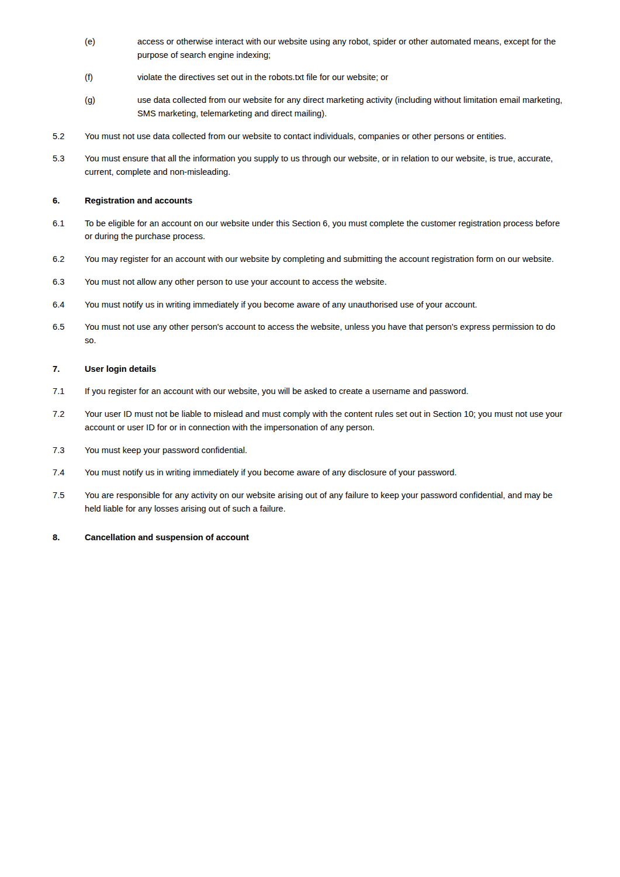(e) access or otherwise interact with our website using any robot, spider or other automated means, except for the purpose of search engine indexing;
(f) violate the directives set out in the robots.txt file for our website; or
(g) use data collected from our website for any direct marketing activity (including without limitation email marketing, SMS marketing, telemarketing and direct mailing).
5.2 You must not use data collected from our website to contact individuals, companies or other persons or entities.
5.3 You must ensure that all the information you supply to us through our website, or in relation to our website, is true, accurate, current, complete and non-misleading.
6. Registration and accounts
6.1 To be eligible for an account on our website under this Section 6, you must complete the customer registration process before or during the purchase process.
6.2 You may register for an account with our website by completing and submitting the account registration form on our website.
6.3 You must not allow any other person to use your account to access the website.
6.4 You must notify us in writing immediately if you become aware of any unauthorised use of your account.
6.5 You must not use any other person's account to access the website, unless you have that person's express permission to do so.
7. User login details
7.1 If you register for an account with our website, you will be asked to create a username and password.
7.2 Your user ID must not be liable to mislead and must comply with the content rules set out in Section 10; you must not use your account or user ID for or in connection with the impersonation of any person.
7.3 You must keep your password confidential.
7.4 You must notify us in writing immediately if you become aware of any disclosure of your password.
7.5 You are responsible for any activity on our website arising out of any failure to keep your password confidential, and may be held liable for any losses arising out of such a failure.
8. Cancellation and suspension of account